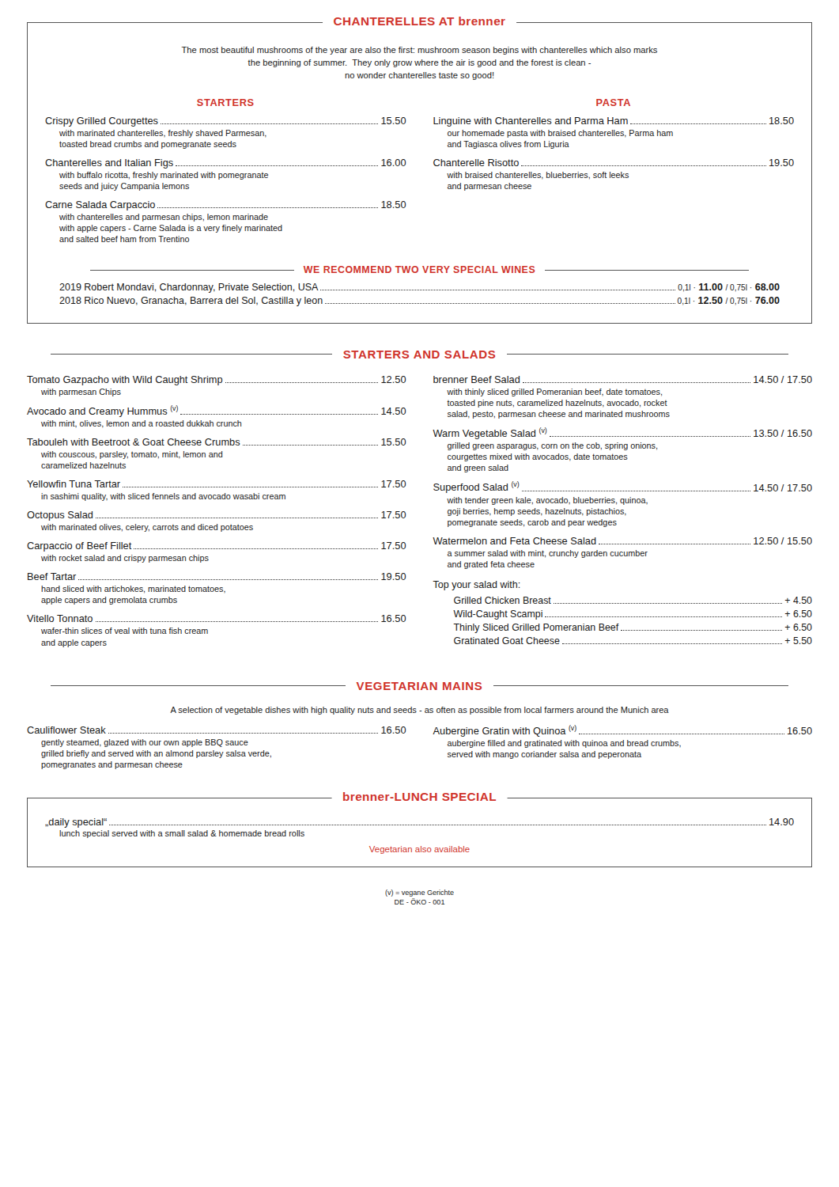CHANTERELLES AT brenner
The most beautiful mushrooms of the year are also the first: mushroom season begins with chanterelles which also marks
the beginning of summer. They only grow where the air is good and the forest is clean -
no wonder chanterelles taste so good!
STARTERS
Crispy Grilled Courgettes 15.50
with marinated chanterelles, freshly shaved Parmesan,
toasted bread crumbs and pomegranate seeds
Chanterelles and Italian Figs 16.00
with buffalo ricotta, freshly marinated with pomegranate
seeds and juicy Campania lemons
Carne Salada Carpaccio 18.50
with chanterelles and parmesan chips, lemon marinade
with apple capers - Carne Salada is a very finely marinated
and salted beef ham from Trentino
PASTA
Linguine with Chanterelles and Parma Ham 18.50
our homemade pasta with braised chanterelles, Parma ham
and Tagiasca olives from Liguria
Chanterelle Risotto 19.50
with braised chanterelles, blueberries, soft leeks
and parmesan cheese
WE RECOMMEND TWO VERY SPECIAL WINES
2019 Robert Mondavi, Chardonnay, Private Selection, USA 0,1l · 11.00 / 0,75l · 68.00
2018 Rico Nuevo, Granacha, Barrera del Sol, Castilla y leon 0,1l · 12.50 / 0,75l · 76.00
STARTERS AND SALADS
Tomato Gazpacho with Wild Caught Shrimp 12.50
with parmesan Chips
Avocado and Creamy Hummus (v) 14.50
with mint, olives, lemon and a roasted dukkah crunch
Tabouleh with Beetroot & Goat Cheese Crumbs 15.50
with couscous, parsley, tomato, mint, lemon and
caramelized hazelnuts
Yellowfin Tuna Tartar 17.50
in sashimi quality, with sliced fennels and avocado wasabi cream
Octopus Salad 17.50
with marinated olives, celery, carrots and diced potatoes
Carpaccio of Beef Fillet 17.50
with rocket salad and crispy parmesan chips
Beef Tartar 19.50
hand sliced with artichokes, marinated tomatoes,
apple capers and gremolata crumbs
Vitello Tonnato 16.50
wafer-thin slices of veal with tuna fish cream
and apple capers
brenner Beef Salad 14.50 / 17.50
with thinly sliced grilled Pomeranian beef, date tomatoes,
toasted pine nuts, caramelized hazelnuts, avocado, rocket
salad, pesto, parmesan cheese and marinated mushrooms
Warm Vegetable Salad (v) 13.50 / 16.50
grilled green asparagus, corn on the cob, spring onions,
courgettes mixed with avocados, date tomatoes
and green salad
Superfood Salad (v) 14.50 / 17.50
with tender green kale, avocado, blueberries, quinoa,
goji berries, hemp seeds, hazelnuts, pistachios,
pomegranate seeds, carob and pear wedges
Watermelon and Feta Cheese Salad 12.50 / 15.50
a summer salad with mint, crunchy garden cucumber
and grated feta cheese
Top your salad with:
Grilled Chicken Breast + 4.50
Wild-Caught Scampi + 6.50
Thinly Sliced Grilled Pomeranian Beef + 6.50
Gratinated Goat Cheese + 5.50
VEGETARIAN MAINS
A selection of vegetable dishes with high quality nuts and seeds - as often as possible from local farmers around the Munich area
Cauliflower Steak 16.50
gently steamed, glazed with our own apple BBQ sauce
grilled briefly and served with an almond parsley salsa verde,
pomegranates and parmesan cheese
Aubergine Gratin with Quinoa (v) 16.50
aubergine filled and gratinated with quinoa and bread crumbs,
served with mango coriander salsa and peperonata
brenner-LUNCH SPECIAL
„daily special“ 14.90
lunch special served with a small salad & homemade bread rolls
Vegetarian also available
(v) = vegane Gerichte
DE - ÖKO - 001